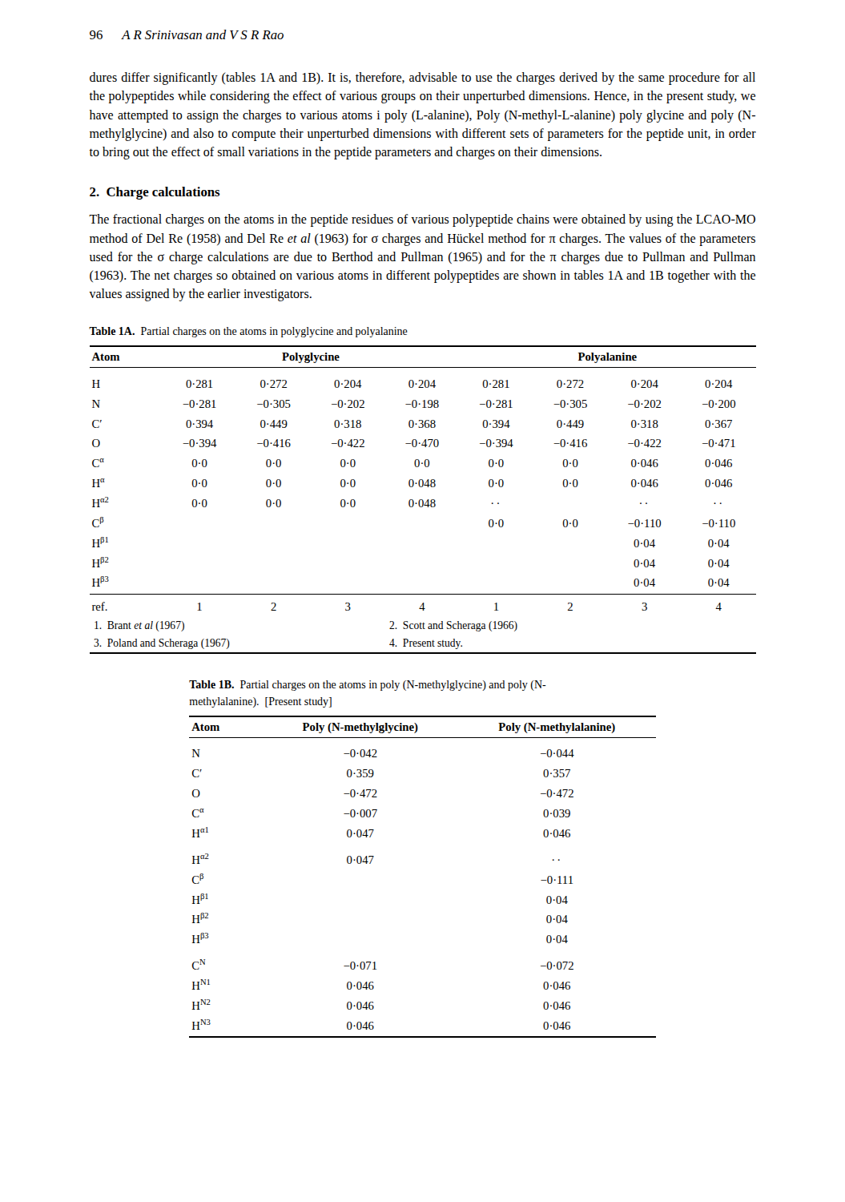96 A R Srinivasan and V S R Rao
dures differ significantly (tables 1A and 1B). It is, therefore, advisable to use the charges derived by the same procedure for all the polypeptides while considering the effect of various groups on their unperturbed dimensions. Hence, in the present study, we have attempted to assign the charges to various atoms i poly (L-alanine), Poly (N-methyl-L-alanine) poly glycine and poly (N-methylglycine) and also to compute their unperturbed dimensions with different sets of parameters for the peptide unit, in order to bring out the effect of small variations in the peptide parameters and charges on their dimensions.
2. Charge calculations
The fractional charges on the atoms in the peptide residues of various polypeptide chains were obtained by using the LCAO-MO method of Del Re (1958) and Del Re et al (1963) for σ charges and Hückel method for π charges. The values of the parameters used for the σ charge calculations are due to Berthod and Pullman (1965) and for the π charges due to Pullman and Pullman (1963). The net charges so obtained on various atoms in different polypeptides are shown in tables 1A and 1B together with the values assigned by the earlier investigators.
Table 1A. Partial charges on the atoms in polyglycine and polyalanine
| Atom | Polyglycine | Polyalanine |
| --- | --- | --- |
| H | 0·281 | 0·272 | 0·204 | 0·204 | 0·281 | 0·272 | 0·204 | 0·204 |
| N | −0·281 | −0·305 | −0·202 | −0·198 | −0·281 | −0·305 | −0·202 | −0·200 |
| C′ | 0·394 | 0·449 | 0·318 | 0·368 | 0·394 | 0·449 | 0·318 | 0·367 |
| O | −0·394 | −0·416 | −0·422 | −0·470 | −0·394 | −0·416 | −0·422 | −0·471 |
| C α | 0·0 | 0·0 | 0·0 | 0·0 | 0·0 | 0·0 | 0·046 | 0·046 |
| H α | 0·0 | 0·0 | 0·0 | 0·048 | 0·0 | 0·0 | 0·046 | 0·046 |
| H α2 | 0·0 | 0·0 | 0·0 | 0·048 | ·· | | ·· | ·· |
| C β | | | | | 0·0 | 0·0 | −0·110 | −0·110 |
| H β1 | | | | | | | 0·04 | 0·04 |
| H β2 | | | | | | | 0·04 | 0·04 |
| H β3 | | | | | | | 0·04 | 0·04 |
| ref. | 1 | 2 | 3 | 4 | 1 | 2 | 3 | 4 |
| 1. Brant et al (1967) | 2. Scott and Scheraga (1966) |
| 3. Poland and Scheraga (1967) | 4. Present study. |
Table 1B. Partial charges on the atoms in poly (N-methylglycine) and poly (N-methylalanine). [Present study]
| Atom | Poly (N-methylglycine) | Poly (N-methylalanine) |
| --- | --- | --- |
| N | −0·042 | −0·044 |
| C′ | 0·359 | 0·357 |
| O | −0·472 | −0·472 |
| C α | −0·007 | 0·039 |
| H α1 | 0·047 | 0·046 |
| H α2 | 0·047 | ·· |
| C β | | −0·111 |
| H β1 | | 0·04 |
| H β2 | | 0·04 |
| H β3 | | 0·04 |
| C N | −0·071 | −0·072 |
| H N1 | 0·046 | 0·046 |
| H N2 | 0·046 | 0·046 |
| H N3 | 0·046 | 0·046 |